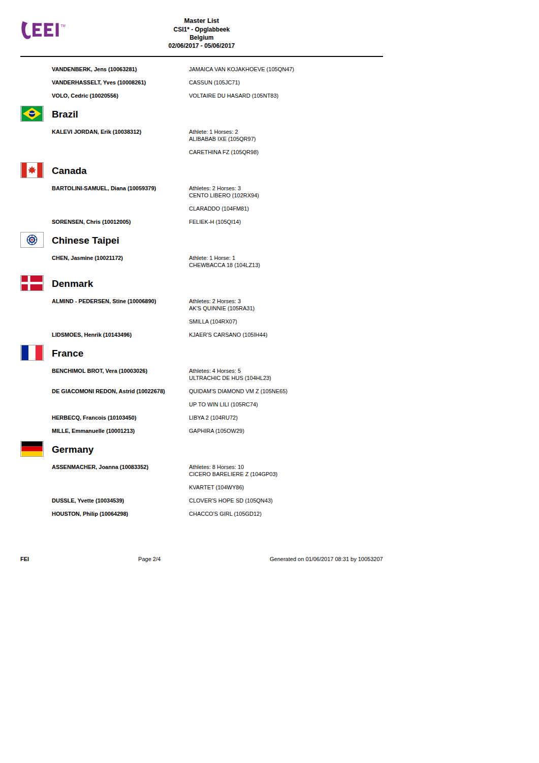TM
Master List
CSI1* - Opglabbeek
Belgium
02/06/2017 - 05/06/2017
| | VANDENBERK, Jens (10063281) | JAMAICA VAN KOJAKHOEVE (105QN47) |
| | VANDERHASSELT, Yves (10008261) | CASSUN (105JC71) |
| | VOLO, Cedric (10020556) | VOLTAIRE DU HASARD (105NT83) |
| | Brazil |
| | KALEVI JORDAN, Erik (10038312) | Athlete: 1 Horses: 2 ALIBABAB IXE (105QR97) CARETHINA FZ (105QR98) |
| | Canada |
| | BARTOLINI-SAMUEL, Diana (10059379) | Athletes: 2 Horses: 3 CENTO LIBERO (102RX94) CLARADDO (104FM81) |
| | SORENSEN, Chris (10012005) | FELIEK-H (105QI14) |
| | Chinese Taipei |
| | CHEN, Jasmine (10021172) | Athlete: 1 Horse: 1 CHEWBACCA 18 (104LZ13) |
| | Denmark |
| | ALMIND - PEDERSEN, Stine (10006890) | Athletes: 2 Horses: 3 AK'S QUINNIE (105RA31) SMILLA (104RX07) |
| | LIDSMOES, Henrik (10143496) | KJAER'S CARSANO (105IH44) |
| | France |
| | BENCHIMOL BROT, Vera (10003026) | Athletes: 4 Horses: 5 ULTRACHIC DE HUS (104HL23) |
| | DE GIACOMONI REDON, Astrid (10022678) | QUIDAM'S DIAMOND VM Z (105NE65) UP TO WIN LILI (105RC74) |
| | HERBECQ, Francois (10103450) | LIBYA 2 (104RU72) |
| | MILLE, Emmanuelle (10001213) | GAPHIRA (105OW29) |
| | Germany |
| | ASSENMACHER, Joanna (10083352) | Athletes: 8 Horses: 10 CICERO BARELIERE Z (104GP03) KVARTET (104WY86) |
| | DUSSLE, Yvette (10034539) | CLOVER'S HOPE SD (105QN43) |
| | HOUSTON, Philip (10064298) | CHACCO'S GIRL (105GD12) |
FEI Generated on 01/06/2017 08:31 by 10053207
Page 2/4